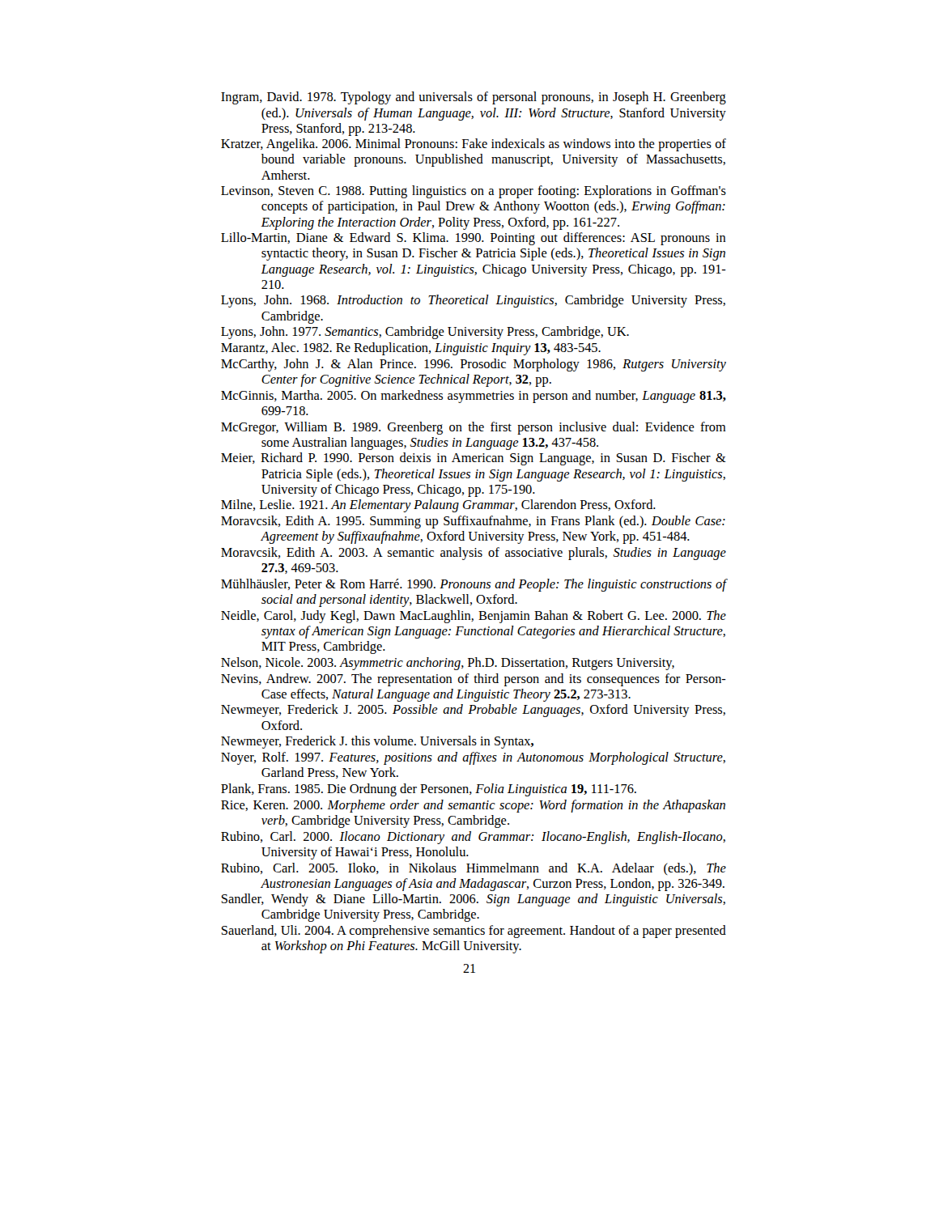Ingram, David. 1978. Typology and universals of personal pronouns, in Joseph H. Greenberg (ed.). Universals of Human Language, vol. III: Word Structure, Stanford University Press, Stanford, pp. 213-248.
Kratzer, Angelika. 2006. Minimal Pronouns: Fake indexicals as windows into the properties of bound variable pronouns. Unpublished manuscript, University of Massachusetts, Amherst.
Levinson, Steven C. 1988. Putting linguistics on a proper footing: Explorations in Goffman's concepts of participation, in Paul Drew & Anthony Wootton (eds.), Erwing Goffman: Exploring the Interaction Order, Polity Press, Oxford, pp. 161-227.
Lillo-Martin, Diane & Edward S. Klima. 1990. Pointing out differences: ASL pronouns in syntactic theory, in Susan D. Fischer & Patricia Siple (eds.), Theoretical Issues in Sign Language Research, vol. 1: Linguistics, Chicago University Press, Chicago, pp. 191-210.
Lyons, John. 1968. Introduction to Theoretical Linguistics, Cambridge University Press, Cambridge.
Lyons, John. 1977. Semantics, Cambridge University Press, Cambridge, UK.
Marantz, Alec. 1982. Re Reduplication, Linguistic Inquiry 13, 483-545.
McCarthy, John J. & Alan Prince. 1996. Prosodic Morphology 1986, Rutgers University Center for Cognitive Science Technical Report, 32, pp.
McGinnis, Martha. 2005. On markedness asymmetries in person and number, Language 81.3, 699-718.
McGregor, William B. 1989. Greenberg on the first person inclusive dual: Evidence from some Australian languages, Studies in Language 13.2, 437-458.
Meier, Richard P. 1990. Person deixis in American Sign Language, in Susan D. Fischer & Patricia Siple (eds.), Theoretical Issues in Sign Language Research, vol 1: Linguistics, University of Chicago Press, Chicago, pp. 175-190.
Milne, Leslie. 1921. An Elementary Palaung Grammar, Clarendon Press, Oxford.
Moravcsik, Edith A. 1995. Summing up Suffixaufnahme, in Frans Plank (ed.). Double Case: Agreement by Suffixaufnahme, Oxford University Press, New York, pp. 451-484.
Moravcsik, Edith A. 2003. A semantic analysis of associative plurals, Studies in Language 27.3, 469-503.
Mühlhäusler, Peter & Rom Harré. 1990. Pronouns and People: The linguistic constructions of social and personal identity, Blackwell, Oxford.
Neidle, Carol, Judy Kegl, Dawn MacLaughlin, Benjamin Bahan & Robert G. Lee. 2000. The syntax of American Sign Language: Functional Categories and Hierarchical Structure, MIT Press, Cambridge.
Nelson, Nicole. 2003. Asymmetric anchoring, Ph.D. Dissertation, Rutgers University,
Nevins, Andrew. 2007. The representation of third person and its consequences for Person-Case effects, Natural Language and Linguistic Theory 25.2, 273-313.
Newmeyer, Frederick J. 2005. Possible and Probable Languages, Oxford University Press, Oxford.
Newmeyer, Frederick J. this volume. Universals in Syntax,
Noyer, Rolf. 1997. Features, positions and affixes in Autonomous Morphological Structure, Garland Press, New York.
Plank, Frans. 1985. Die Ordnung der Personen, Folia Linguistica 19, 111-176.
Rice, Keren. 2000. Morpheme order and semantic scope: Word formation in the Athapaskan verb, Cambridge University Press, Cambridge.
Rubino, Carl. 2000. Ilocano Dictionary and Grammar: Ilocano-English, English-Ilocano, University of Hawai‘i Press, Honolulu.
Rubino, Carl. 2005. Iloko, in Nikolaus Himmelmann and K.A. Adelaar (eds.), The Austronesian Languages of Asia and Madagascar, Curzon Press, London, pp. 326-349.
Sandler, Wendy & Diane Lillo-Martin. 2006. Sign Language and Linguistic Universals, Cambridge University Press, Cambridge.
Sauerland, Uli. 2004. A comprehensive semantics for agreement. Handout of a paper presented at Workshop on Phi Features. McGill University.
21